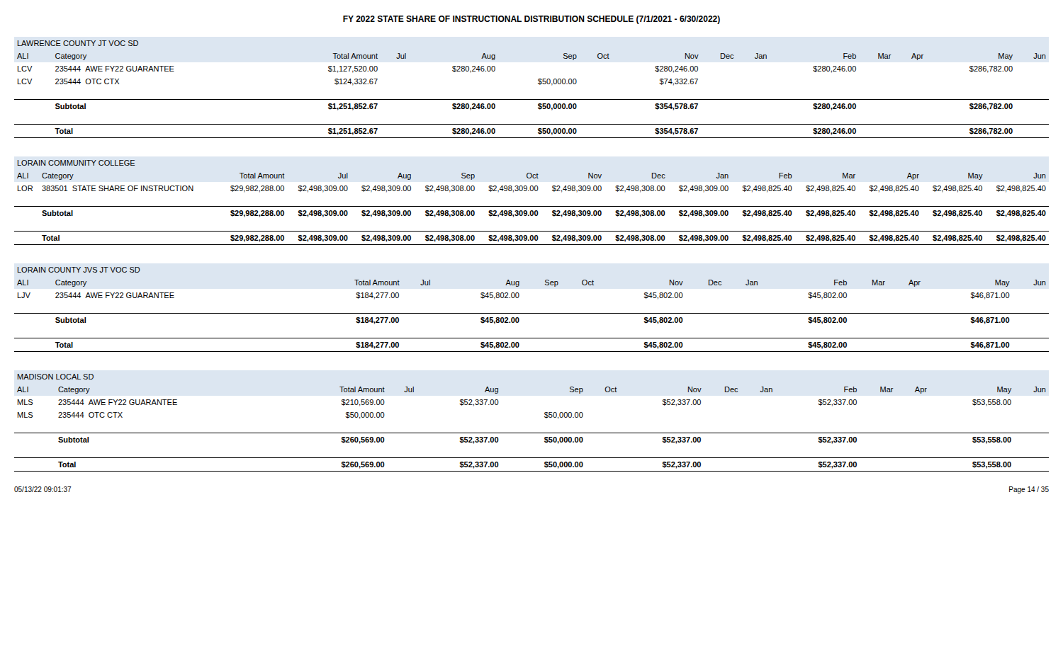FY 2022 STATE SHARE OF INSTRUCTIONAL DISTRIBUTION SCHEDULE (7/1/2021 - 6/30/2022)
LAWRENCE COUNTY JT VOC SD
| ALI | Category | Total Amount | Jul | Aug | Sep | Oct | Nov | Dec | Jan | Feb | Mar | Apr | May | Jun |
| --- | --- | --- | --- | --- | --- | --- | --- | --- | --- | --- | --- | --- | --- | --- |
| LCV | 235444 AWE FY22 GUARANTEE | $1,127,520.00 | | $280,246.00 | | | $280,246.00 | | | $280,246.00 | | | $286,782.00 | |
| LCV | 235444 OTC CTX | $124,332.67 | | | $50,000.00 | | $74,332.67 | | | | | | | |
| | Subtotal | $1,251,852.67 | | $280,246.00 | $50,000.00 | | $354,578.67 | | | $280,246.00 | | | $286,782.00 | |
| | Total | $1,251,852.67 | | $280,246.00 | $50,000.00 | | $354,578.67 | | | $280,246.00 | | | $286,782.00 | |
LORAIN COMMUNITY COLLEGE
| ALI | Category | Total Amount | Jul | Aug | Sep | Oct | Nov | Dec | Jan | Feb | Mar | Apr | May | Jun |
| --- | --- | --- | --- | --- | --- | --- | --- | --- | --- | --- | --- | --- | --- | --- |
| LOR | 383501 STATE SHARE OF INSTRUCTION | $29,982,288.00 | $2,498,309.00 | $2,498,309.00 | $2,498,308.00 | $2,498,309.00 | $2,498,309.00 | $2,498,308.00 | $2,498,309.00 | $2,498,825.40 | $2,498,825.40 | $2,498,825.40 | $2,498,825.40 | $2,498,825.40 |
| | Subtotal | $29,982,288.00 | $2,498,309.00 | $2,498,309.00 | $2,498,308.00 | $2,498,309.00 | $2,498,309.00 | $2,498,308.00 | $2,498,309.00 | $2,498,825.40 | $2,498,825.40 | $2,498,825.40 | $2,498,825.40 | $2,498,825.40 |
| | Total | $29,982,288.00 | $2,498,309.00 | $2,498,309.00 | $2,498,308.00 | $2,498,309.00 | $2,498,309.00 | $2,498,308.00 | $2,498,309.00 | $2,498,825.40 | $2,498,825.40 | $2,498,825.40 | $2,498,825.40 | $2,498,825.40 |
LORAIN COUNTY JVS JT VOC SD
| ALI | Category | Total Amount | Jul | Aug | Sep | Oct | Nov | Dec | Jan | Feb | Mar | Apr | May | Jun |
| --- | --- | --- | --- | --- | --- | --- | --- | --- | --- | --- | --- | --- | --- | --- |
| LJV | 235444 AWE FY22 GUARANTEE | $184,277.00 | | $45,802.00 | | | $45,802.00 | | | $45,802.00 | | | $46,871.00 | |
| | Subtotal | $184,277.00 | | $45,802.00 | | | $45,802.00 | | | $45,802.00 | | | $46,871.00 | |
| | Total | $184,277.00 | | $45,802.00 | | | $45,802.00 | | | $45,802.00 | | | $46,871.00 | |
MADISON LOCAL SD
| ALI | Category | Total Amount | Jul | Aug | Sep | Oct | Nov | Dec | Jan | Feb | Mar | Apr | May | Jun |
| --- | --- | --- | --- | --- | --- | --- | --- | --- | --- | --- | --- | --- | --- | --- |
| MLS | 235444 AWE FY22 GUARANTEE | $210,569.00 | | $52,337.00 | | | $52,337.00 | | | $52,337.00 | | | $53,558.00 | |
| MLS | 235444 OTC CTX | $50,000.00 | | | $50,000.00 | | | | | | | | | |
| | Subtotal | $260,569.00 | | $52,337.00 | $50,000.00 | | $52,337.00 | | | $52,337.00 | | | $53,558.00 | |
| | Total | $260,569.00 | | $52,337.00 | $50,000.00 | | $52,337.00 | | | $52,337.00 | | | $53,558.00 | |
05/13/22 09:01:37 Page 14 / 35